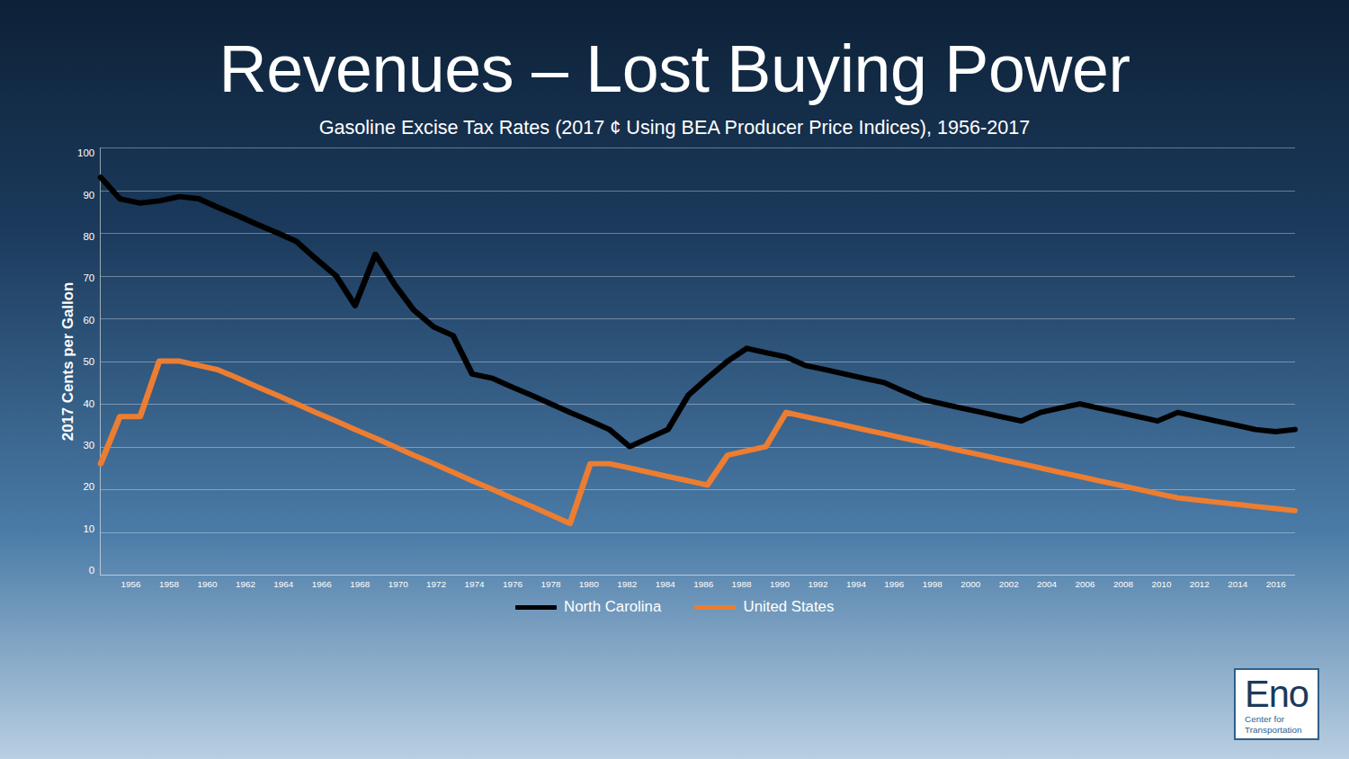Revenues – Lost Buying Power
Gasoline Excise Tax Rates (2017 ¢ Using BEA Producer Price Indices), 1956-2017
2017 Cents per Gallon
100 90 80 70 60 50 40 30 20 10 0
1956195819601962196419661968197019721974197619781980198219841986198819901992199419961998200020022004200620082010201220142016
North Carolina
United States
Eno
Center for
Transportation